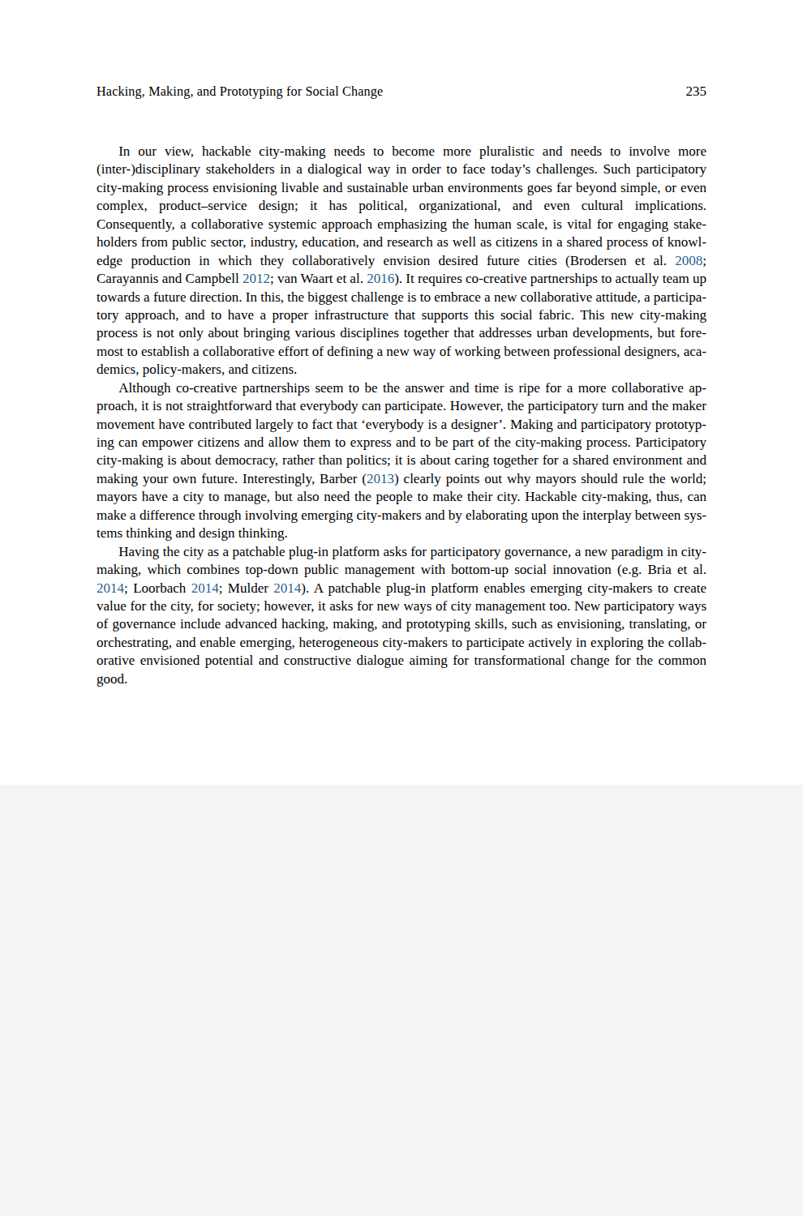Hacking, Making, and Prototyping for Social Change 235
In our view, hackable city-making needs to become more pluralistic and needs to involve more (inter-)disciplinary stakeholders in a dialogical way in order to face today’s challenges. Such participatory city-making process envisioning livable and sustainable urban environments goes far beyond simple, or even complex, product–service design; it has political, organizational, and even cultural implications. Consequently, a collaborative systemic approach emphasizing the human scale, is vital for engaging stakeholders from public sector, industry, education, and research as well as citizens in a shared process of knowledge production in which they collaboratively envision desired future cities (Brodersen et al. 2008; Carayannis and Campbell 2012; van Waart et al. 2016). It requires co-creative partnerships to actually team up towards a future direction. In this, the biggest challenge is to embrace a new collaborative attitude, a participatory approach, and to have a proper infrastructure that supports this social fabric. This new city-making process is not only about bringing various disciplines together that addresses urban developments, but foremost to establish a collaborative effort of defining a new way of working between professional designers, academics, policy-makers, and citizens.
Although co-creative partnerships seem to be the answer and time is ripe for a more collaborative approach, it is not straightforward that everybody can participate. However, the participatory turn and the maker movement have contributed largely to fact that ‘everybody is a designer’. Making and participatory prototyping can empower citizens and allow them to express and to be part of the city-making process. Participatory city-making is about democracy, rather than politics; it is about caring together for a shared environment and making your own future. Interestingly, Barber (2013) clearly points out why mayors should rule the world; mayors have a city to manage, but also need the people to make their city. Hackable city-making, thus, can make a difference through involving emerging city-makers and by elaborating upon the interplay between systems thinking and design thinking.
Having the city as a patchable plug-in platform asks for participatory governance, a new paradigm in city-making, which combines top-down public management with bottom-up social innovation (e.g. Bria et al. 2014; Loorbach 2014; Mulder 2014). A patchable plug-in platform enables emerging city-makers to create value for the city, for society; however, it asks for new ways of city management too. New participatory ways of governance include advanced hacking, making, and prototyping skills, such as envisioning, translating, or orchestrating, and enable emerging, heterogeneous city-makers to participate actively in exploring the collaborative envisioned potential and constructive dialogue aiming for transformational change for the common good.